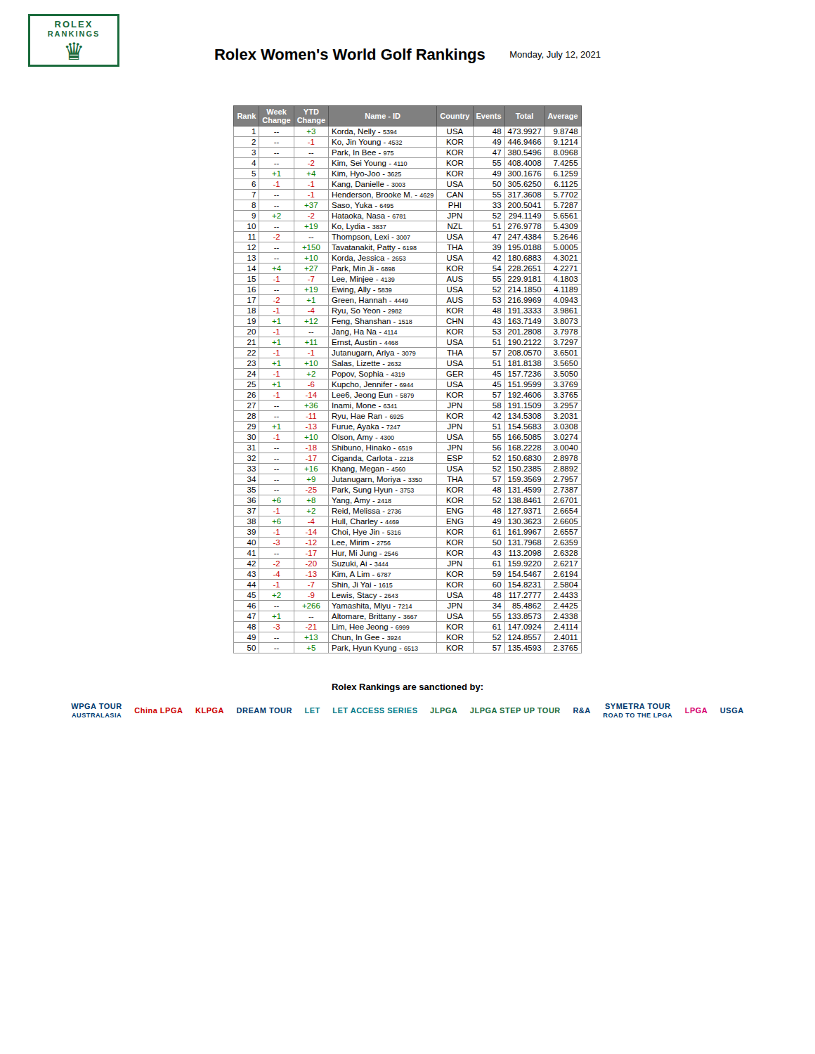ROLEX
RANKINGS
♛
Rolex Women's World Golf Rankings
Monday, July 12, 2021
| Rank | Week Change | YTD Change | Name - ID | Country | Events | Total | Average |
| --- | --- | --- | --- | --- | --- | --- | --- |
| 1 | -- | +3 | Korda, Nelly - 5394 | USA | 48 | 473.9927 | 9.8748 |
| 2 | -- | -1 | Ko, Jin Young - 4532 | KOR | 49 | 446.9466 | 9.1214 |
| 3 | -- | -- | Park, In Bee - 975 | KOR | 47 | 380.5496 | 8.0968 |
| 4 | -- | -2 | Kim, Sei Young - 4110 | KOR | 55 | 408.4008 | 7.4255 |
| 5 | +1 | +4 | Kim, Hyo-Joo - 3625 | KOR | 49 | 300.1676 | 6.1259 |
| 6 | -1 | -1 | Kang, Danielle - 3003 | USA | 50 | 305.6250 | 6.1125 |
| 7 | -- | -1 | Henderson, Brooke M. - 4629 | CAN | 55 | 317.3608 | 5.7702 |
| 8 | -- | +37 | Saso, Yuka - 6495 | PHI | 33 | 200.5041 | 5.7287 |
| 9 | +2 | -2 | Hataoka, Nasa - 6781 | JPN | 52 | 294.1149 | 5.6561 |
| 10 | -- | +19 | Ko, Lydia - 3837 | NZL | 51 | 276.9778 | 5.4309 |
| 11 | -2 | -- | Thompson, Lexi - 3007 | USA | 47 | 247.4384 | 5.2646 |
| 12 | -- | +150 | Tavatanakit, Patty - 6198 | THA | 39 | 195.0188 | 5.0005 |
| 13 | -- | +10 | Korda, Jessica - 2653 | USA | 42 | 180.6883 | 4.3021 |
| 14 | +4 | +27 | Park, Min Ji - 6898 | KOR | 54 | 228.2651 | 4.2271 |
| 15 | -1 | -7 | Lee, Minjee - 4139 | AUS | 55 | 229.9181 | 4.1803 |
| 16 | -- | +19 | Ewing, Ally - 5839 | USA | 52 | 214.1850 | 4.1189 |
| 17 | -2 | +1 | Green, Hannah - 4449 | AUS | 53 | 216.9969 | 4.0943 |
| 18 | -1 | -4 | Ryu, So Yeon - 2982 | KOR | 48 | 191.3333 | 3.9861 |
| 19 | +1 | +12 | Feng, Shanshan - 1518 | CHN | 43 | 163.7149 | 3.8073 |
| 20 | -1 | -- | Jang, Ha Na - 4114 | KOR | 53 | 201.2808 | 3.7978 |
| 21 | +1 | +11 | Ernst, Austin - 4468 | USA | 51 | 190.2122 | 3.7297 |
| 22 | -1 | -1 | Jutanugarn, Ariya - 3079 | THA | 57 | 208.0570 | 3.6501 |
| 23 | +1 | +10 | Salas, Lizette - 2632 | USA | 51 | 181.8138 | 3.5650 |
| 24 | -1 | +2 | Popov, Sophia - 4319 | GER | 45 | 157.7236 | 3.5050 |
| 25 | +1 | -6 | Kupcho, Jennifer - 6944 | USA | 45 | 151.9599 | 3.3769 |
| 26 | -1 | -14 | Lee6, Jeong Eun - 5879 | KOR | 57 | 192.4606 | 3.3765 |
| 27 | -- | +36 | Inami, Mone - 6341 | JPN | 58 | 191.1509 | 3.2957 |
| 28 | -- | -11 | Ryu, Hae Ran - 6925 | KOR | 42 | 134.5308 | 3.2031 |
| 29 | +1 | -13 | Furue, Ayaka - 7247 | JPN | 51 | 154.5683 | 3.0308 |
| 30 | -1 | +10 | Olson, Amy - 4300 | USA | 55 | 166.5085 | 3.0274 |
| 31 | -- | -18 | Shibuno, Hinako - 6519 | JPN | 56 | 168.2228 | 3.0040 |
| 32 | -- | -17 | Ciganda, Carlota - 2218 | ESP | 52 | 150.6830 | 2.8978 |
| 33 | -- | +16 | Khang, Megan - 4560 | USA | 52 | 150.2385 | 2.8892 |
| 34 | -- | +9 | Jutanugarn, Moriya - 3350 | THA | 57 | 159.3569 | 2.7957 |
| 35 | -- | -25 | Park, Sung Hyun - 3753 | KOR | 48 | 131.4599 | 2.7387 |
| 36 | +6 | +8 | Yang, Amy - 2418 | KOR | 52 | 138.8461 | 2.6701 |
| 37 | -1 | +2 | Reid, Melissa - 2736 | ENG | 48 | 127.9371 | 2.6654 |
| 38 | +6 | -4 | Hull, Charley - 4469 | ENG | 49 | 130.3623 | 2.6605 |
| 39 | -1 | -14 | Choi, Hye Jin - 5316 | KOR | 61 | 161.9967 | 2.6557 |
| 40 | -3 | -12 | Lee, Mirim - 2756 | KOR | 50 | 131.7968 | 2.6359 |
| 41 | -- | -17 | Hur, Mi Jung - 2546 | KOR | 43 | 113.2098 | 2.6328 |
| 42 | -2 | -20 | Suzuki, Ai - 3444 | JPN | 61 | 159.9220 | 2.6217 |
| 43 | -4 | -13 | Kim, A Lim - 6787 | KOR | 59 | 154.5467 | 2.6194 |
| 44 | -1 | -7 | Shin, Ji Yai - 1615 | KOR | 60 | 154.8231 | 2.5804 |
| 45 | +2 | -9 | Lewis, Stacy - 2643 | USA | 48 | 117.2777 | 2.4433 |
| 46 | -- | +266 | Yamashita, Miyu - 7214 | JPN | 34 | 85.4862 | 2.4425 |
| 47 | +1 | -- | Altomare, Brittany - 3667 | USA | 55 | 133.8573 | 2.4338 |
| 48 | -3 | -21 | Lim, Hee Jeong - 6999 | KOR | 61 | 147.0924 | 2.4114 |
| 49 | -- | +13 | Chun, In Gee - 3924 | KOR | 52 | 124.8557 | 2.4011 |
| 50 | -- | +5 | Park, Hyun Kyung - 6513 | KOR | 57 | 135.4593 | 2.3765 |
Rolex Rankings are sanctioned by:
WPGA TOUR
AUSTRALASIA China LPGA KLPGA DREAM TOUR LET LET ACCESS SERIES JLPGA JLPGA STEP UP TOUR R&A SYMETRA TOUR
ROAD TO THE LPGA LPGA USGA